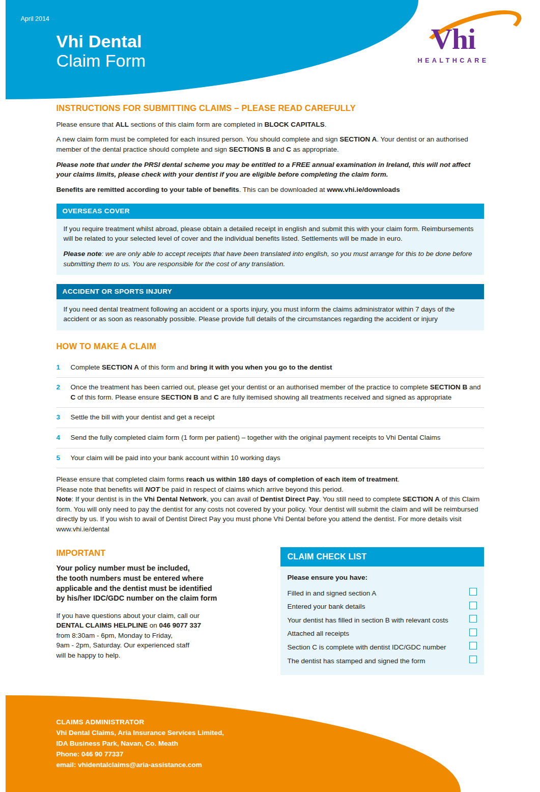April 2014
Vhi Dental
Claim Form
Vhi
HEALTHCARE
Instructions for submitting claims – please read carefully
Please ensure that ALL sections of this claim form are completed in BLOCK CAPITALS.
A new claim form must be completed for each insured person. You should complete and sign SECTION A. Your dentist or an authorised member of the dental practice should complete and sign SECTIONS B and C as appropriate.
Please note that under the PRSI dental scheme you may be entitled to a FREE annual examination in Ireland, this will not affect your claims limits, please check with your dentist if you are eligible before completing the claim form.
Benefits are remitted according to your table of benefits. This can be downloaded at www.vhi.ie/downloads
Overseas cover
If you require treatment whilst abroad, please obtain a detailed receipt in english and submit this with your claim form. Reimbursements will be related to your selected level of cover and the individual benefits listed. Settlements will be made in euro.
Please note: we are only able to accept receipts that have been translated into english, so you must arrange for this to be done before submitting them to us. You are responsible for the cost of any translation.
Accident or sports injury
If you need dental treatment following an accident or a sports injury, you must inform the claims administrator within 7 days of the accident or as soon as reasonably possible. Please provide full details of the circumstances regarding the accident or injury
How to make a claim
1 Complete SECTION A of this form and bring it with you when you go to the dentist
2 Once the treatment has been carried out, please get your dentist or an authorised member of the practice to complete SECTION B and C of this form. Please ensure SECTION B and C are fully itemised showing all treatments received and signed as appropriate
3 Settle the bill with your dentist and get a receipt
4 Send the fully completed claim form (1 form per patient) – together with the original payment receipts to Vhi Dental Claims
5 Your claim will be paid into your bank account within 10 working days
Please ensure that completed claim forms reach us within 180 days of completion of each item of treatment.
Please note that benefits will NOT be paid in respect of claims which arrive beyond this period.
Note: If your dentist is in the Vhi Dental Network, you can avail of Dentist Direct Pay. You still need to complete SECTION A of this Claim form. You will only need to pay the dentist for any costs not covered by your policy. Your dentist will submit the claim and will be reimbursed directly by us. If you wish to avail of Dentist Direct Pay you must phone Vhi Dental before you attend the dentist. For more details visit www.vhi.ie/dental
Important
Your policy number must be included,
the tooth numbers must be entered where
applicable and the dentist must be identified
by his/her IDC/GDC number on the claim form
If you have questions about your claim, call our
DENTAL CLAIMS HELPLINE on 046 9077 337
from 8:30am - 6pm, Monday to Friday,
9am - 2pm, Saturday. Our experienced staff
will be happy to help.
CLAIM CHECK LIST
Please ensure you have:
| Filled in and signed section A | |
| Entered your bank details | |
| Your dentist has filled in section B with relevant costs | |
| Attached all receipts | |
| Section C is complete with dentist IDC/GDC number | |
| The dentist has stamped and signed the form | |
Claims Administrator
Vhi Dental Claims, Aria Insurance Services Limited,
IDA Business Park, Navan, Co. Meath
Phone: 046 90 77337
email: vhidentalclaims@aria-assistance.com